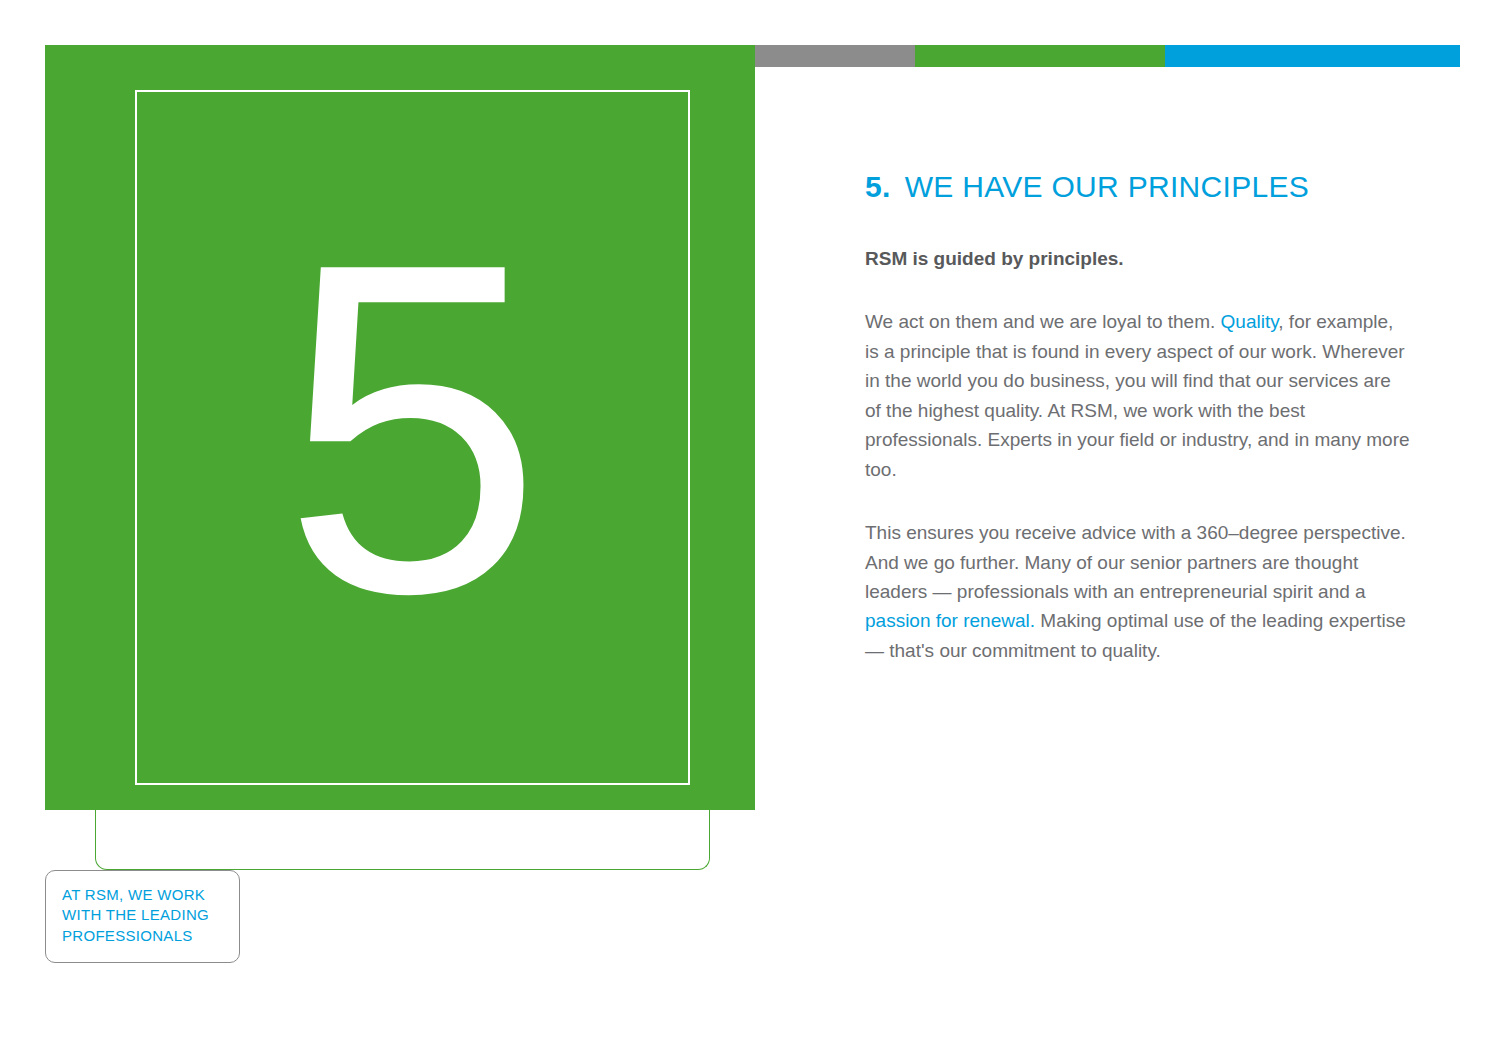5
At RSM, we work with the leading professionals
5. We have our principles
RSM is guided by principles.
We act on them and we are loyal to them. Quality, for example, is a principle that is found in every aspect of our work. Wherever in the world you do business, you will find that our services are of the highest quality. At RSM, we work with the best professionals. Experts in your field or industry, and in many more too.
This ensures you receive advice with a 360–degree perspective. And we go further. Many of our senior partners are thought leaders — professionals with an entrepreneurial spirit and a passion for renewal. Making optimal use of the leading expertise — that's our commitment to quality.